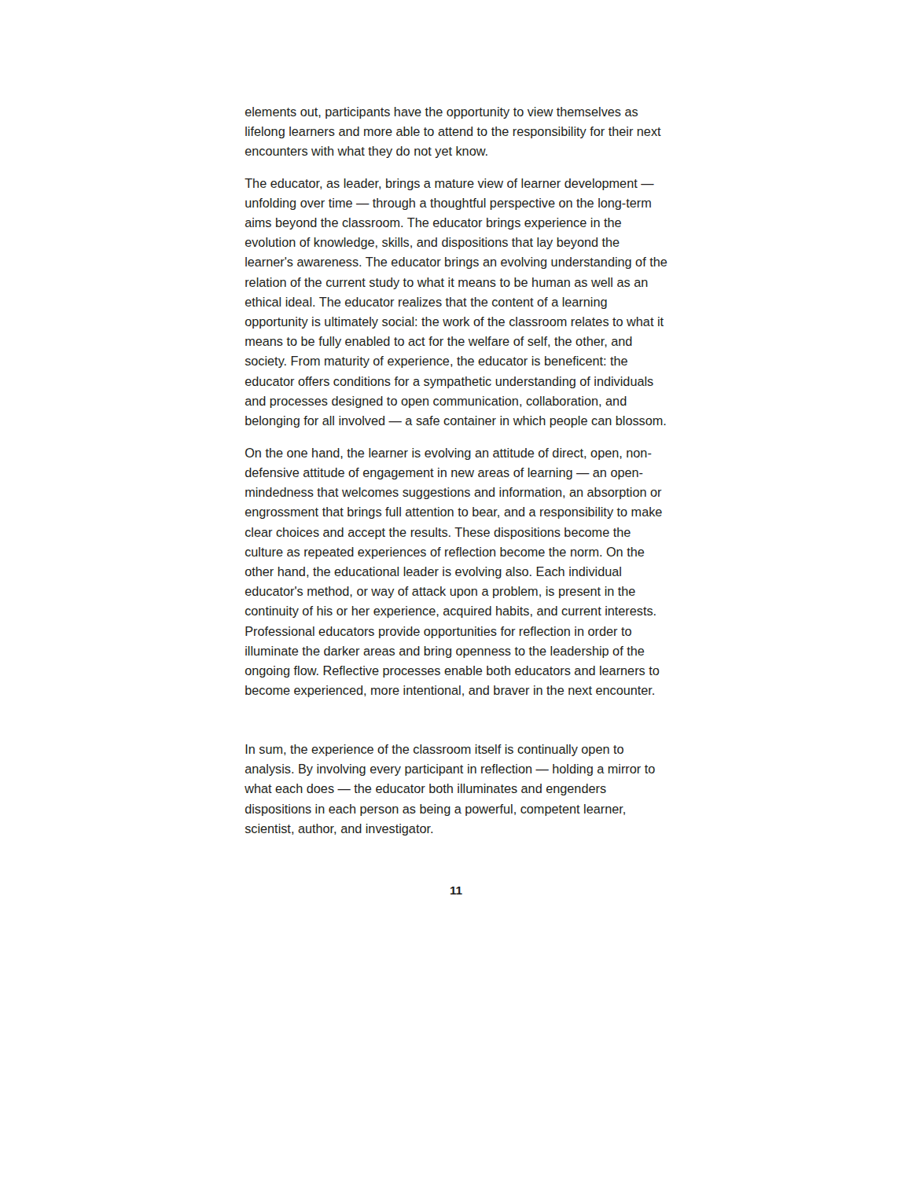elements out, participants have the opportunity to view themselves as lifelong learners and more able to attend to the responsibility for their next encounters with what they do not yet know.
The educator, as leader, brings a mature view of learner development — unfolding over time — through a thoughtful perspective on the long-term aims beyond the classroom. The educator brings experience in the evolution of knowledge, skills, and dispositions that lay beyond the learner's awareness. The educator brings an evolving understanding of the relation of the current study to what it means to be human as well as an ethical ideal. The educator realizes that the content of a learning opportunity is ultimately social: the work of the classroom relates to what it means to be fully enabled to act for the welfare of self, the other, and society. From maturity of experience, the educator is beneficent: the educator offers conditions for a sympathetic understanding of individuals and processes designed to open communication, collaboration, and belonging for all involved — a safe container in which people can blossom.
On the one hand, the learner is evolving an attitude of direct, open, non-defensive attitude of engagement in new areas of learning — an open-mindedness that welcomes suggestions and information, an absorption or engrossment that brings full attention to bear, and a responsibility to make clear choices and accept the results. These dispositions become the culture as repeated experiences of reflection become the norm. On the other hand, the educational leader is evolving also. Each individual educator's method, or way of attack upon a problem, is present in the continuity of his or her experience, acquired habits, and current interests. Professional educators provide opportunities for reflection in order to illuminate the darker areas and bring openness to the leadership of the ongoing flow. Reflective processes enable both educators and learners to become experienced, more intentional, and braver in the next encounter.
In sum, the experience of the classroom itself is continually open to analysis. By involving every participant in reflection — holding a mirror to what each does — the educator both illuminates and engenders dispositions in each person as being a powerful, competent learner, scientist, author, and investigator.
11